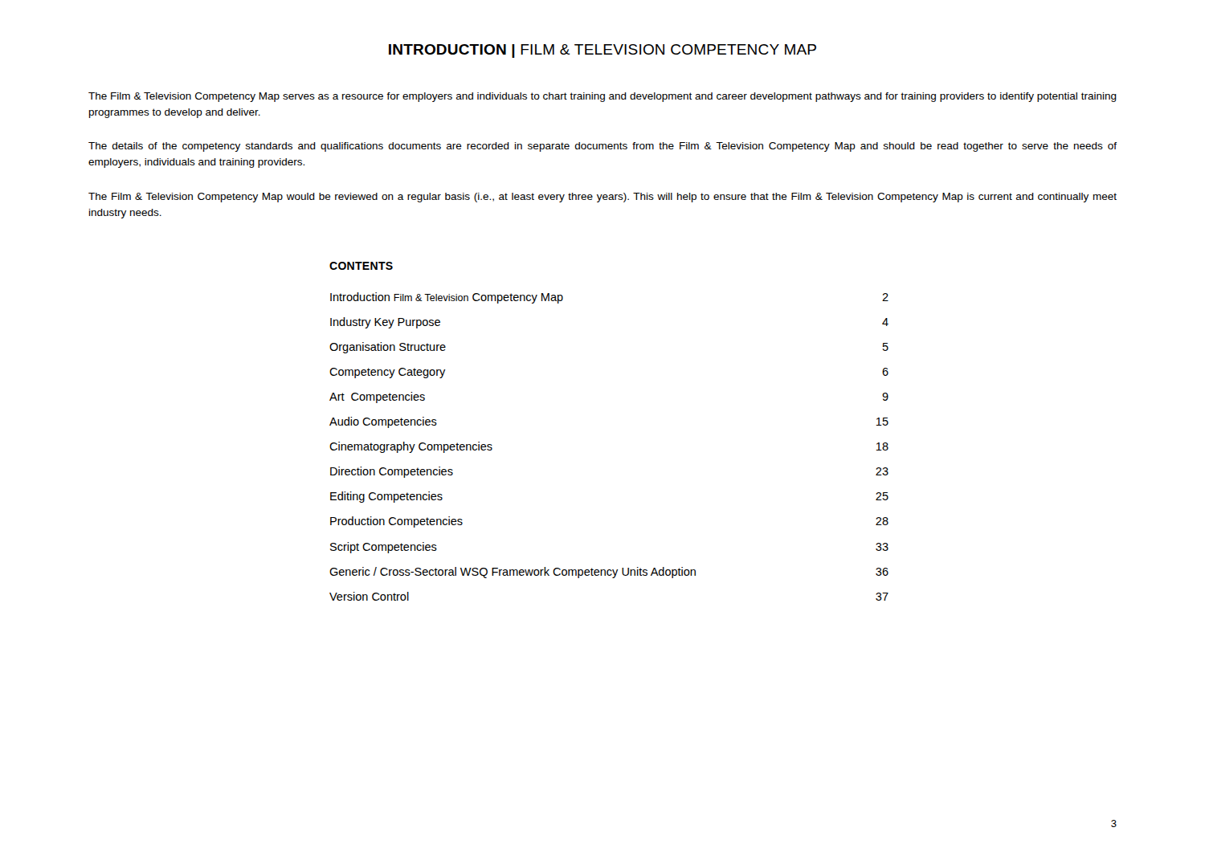INTRODUCTION | FILM & TELEVISION COMPETENCY MAP
The Film & Television Competency Map serves as a resource for employers and individuals to chart training and development and career development pathways and for training providers to identify potential training programmes to develop and deliver.
The details of the competency standards and qualifications documents are recorded in separate documents from the Film & Television Competency Map and should be read together to serve the needs of employers, individuals and training providers.
The Film & Television Competency Map would be reviewed on a regular basis (i.e., at least every three years). This will help to ensure that the Film & Television Competency Map is current and continually meet industry needs.
CONTENTS
| Introduction Film & Television Competency Map | 2 |
| Industry Key Purpose | 4 |
| Organisation Structure | 5 |
| Competency Category | 6 |
| Art Competencies | 9 |
| Audio Competencies | 15 |
| Cinematography Competencies | 18 |
| Direction Competencies | 23 |
| Editing Competencies | 25 |
| Production Competencies | 28 |
| Script Competencies | 33 |
| Generic / Cross-Sectoral WSQ Framework Competency Units Adoption | 36 |
| Version Control | 37 |
3